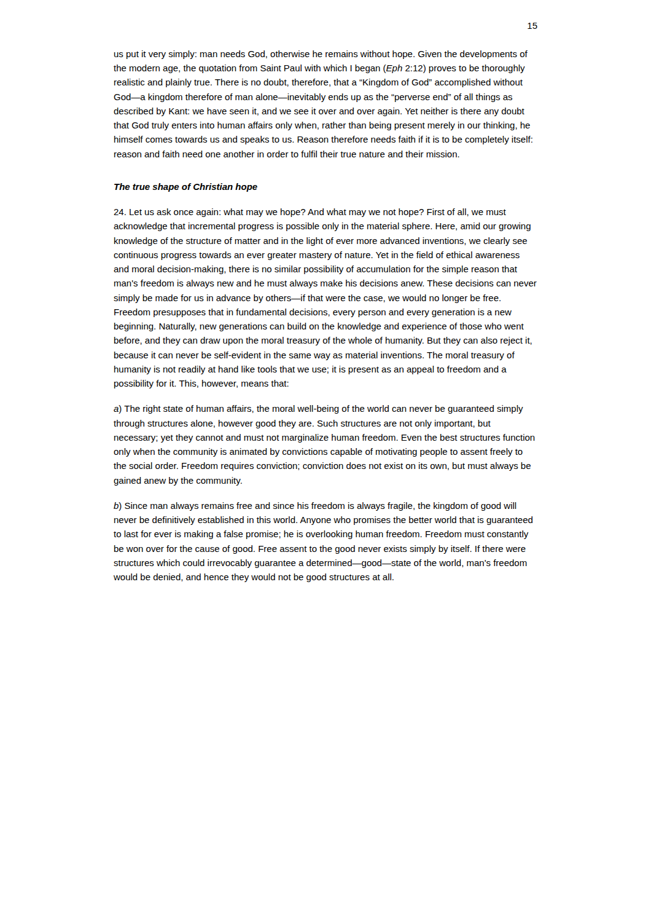15
us put it very simply: man needs God, otherwise he remains without hope. Given the developments of the modern age, the quotation from Saint Paul with which I began (Eph 2:12) proves to be thoroughly realistic and plainly true. There is no doubt, therefore, that a “Kingdom of God” accomplished without God—a kingdom therefore of man alone—inevitably ends up as the “perverse end” of all things as described by Kant: we have seen it, and we see it over and over again. Yet neither is there any doubt that God truly enters into human affairs only when, rather than being present merely in our thinking, he himself comes towards us and speaks to us. Reason therefore needs faith if it is to be completely itself: reason and faith need one another in order to fulfil their true nature and their mission.
The true shape of Christian hope
24. Let us ask once again: what may we hope? And what may we not hope? First of all, we must acknowledge that incremental progress is possible only in the material sphere. Here, amid our growing knowledge of the structure of matter and in the light of ever more advanced inventions, we clearly see continuous progress towards an ever greater mastery of nature. Yet in the field of ethical awareness and moral decision-making, there is no similar possibility of accumulation for the simple reason that man's freedom is always new and he must always make his decisions anew. These decisions can never simply be made for us in advance by others—if that were the case, we would no longer be free. Freedom presupposes that in fundamental decisions, every person and every generation is a new beginning. Naturally, new generations can build on the knowledge and experience of those who went before, and they can draw upon the moral treasury of the whole of humanity. But they can also reject it, because it can never be self-evident in the same way as material inventions. The moral treasury of humanity is not readily at hand like tools that we use; it is present as an appeal to freedom and a possibility for it. This, however, means that:
a) The right state of human affairs, the moral well-being of the world can never be guaranteed simply through structures alone, however good they are. Such structures are not only important, but necessary; yet they cannot and must not marginalize human freedom. Even the best structures function only when the community is animated by convictions capable of motivating people to assent freely to the social order. Freedom requires conviction; conviction does not exist on its own, but must always be gained anew by the community.
b) Since man always remains free and since his freedom is always fragile, the kingdom of good will never be definitively established in this world. Anyone who promises the better world that is guaranteed to last for ever is making a false promise; he is overlooking human freedom. Freedom must constantly be won over for the cause of good. Free assent to the good never exists simply by itself. If there were structures which could irrevocably guarantee a determined—good—state of the world, man's freedom would be denied, and hence they would not be good structures at all.